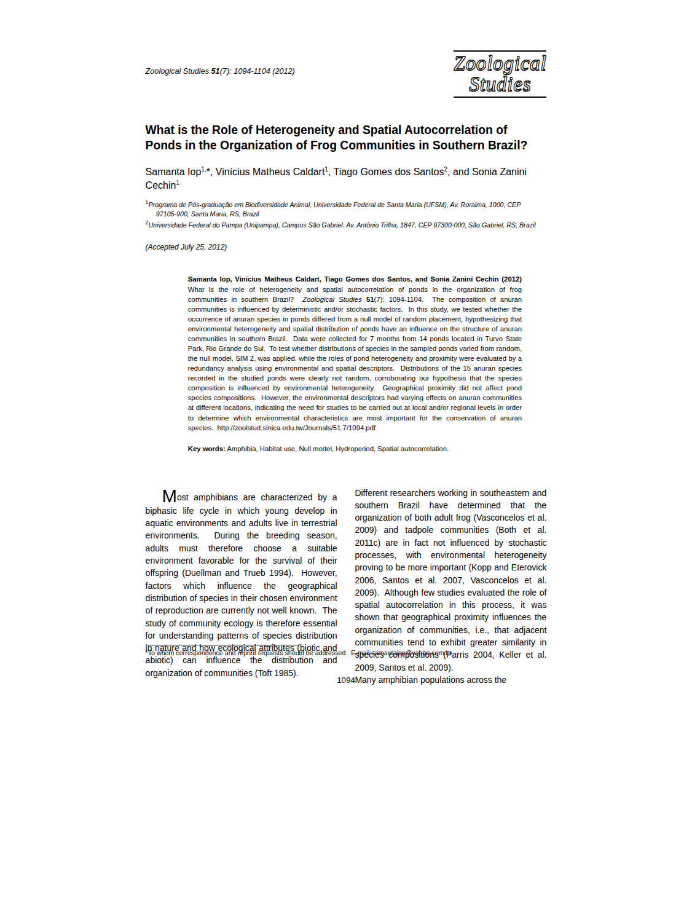Zoological Studies 51(7): 1094-1104 (2012)
Zoological
Studies
What is the Role of Heterogeneity and Spatial Autocorrelation of Ponds in the Organization of Frog Communities in Southern Brazil?
Samanta Iop1,*, Vinícius Matheus Caldart1, Tiago Gomes dos Santos2, and Sonia Zanini Cechin1
1Programa de Pós-graduação em Biodiversidade Animal, Universidade Federal de Santa Maria (UFSM), Av. Roraima, 1000, CEP
97105-900, Santa Maria, RS, Brazil
2Universidade Federal do Pampa (Unipampa), Campus São Gabriel. Av. Antônio Trilha, 1847, CEP 97300-000, São Gabriel, RS, Brazil
(Accepted July 25, 2012)
Samanta Iop, Vinícius Matheus Caldart, Tiago Gomes dos Santos, and Sonia Zanini Cechin (2012) What is the role of heterogeneity and spatial autocorrelation of ponds in the organization of frog communities in southern Brazil? Zoological Studies 51(7): 1094-1104. The composition of anuran communities is influenced by deterministic and/or stochastic factors. In this study, we tested whether the occurrence of anuran species in ponds differed from a null model of random placement, hypothesizing that environmental heterogeneity and spatial distribution of ponds have an influence on the structure of anuran communities in southern Brazil. Data were collected for 7 months from 14 ponds located in Turvo State Park, Rio Grande do Sul. To test whether distributions of species in the sampled ponds varied from random, the null model, SIM 2, was applied, while the roles of pond heterogeneity and proximity were evaluated by a redundancy analysis using environmental and spatial descriptors. Distributions of the 15 anuran species recorded in the studied ponds were clearly not random, corroborating our hypothesis that the species composition is influenced by environmental heterogeneity. Geographical proximity did not affect pond species compositions. However, the environmental descriptors had varying effects on anuran communities at different locations, indicating the need for studies to be carried out at local and/or regional levels in order to determine which environmental characteristics are most important for the conservation of anuran species. http://zoolstud.sinica.edu.tw/Journals/51.7/1094.pdf
Key words: Amphibia, Habitat use, Null model, Hydroperiod, Spatial autocorrelation.
Most amphibians are characterized by a biphasic life cycle in which young develop in aquatic environments and adults live in terrestrial environments. During the breeding season, adults must therefore choose a suitable environment favorable for the survival of their offspring (Duellman and Trueb 1994). However, factors which influence the geographical distribution of species in their chosen environment of repro­duction are currently not well known. The study of community ecology is therefore essential for understanding patterns of species distribution in nature and how ecological attributes (biotic and abiotic) can influence the distribution and organization of communities (Toft 1985).
Different researchers working in southeastern and southern Brazil have determined that the organization of both adult frog (Vasconcelos et al. 2009) and tadpole communities (Both et al. 2011c) are in fact not influenced by stochastic processes, with environmental heterogeneity proving to be more important (Kopp and Eterovick 2006, Santos et al. 2007, Vasconcelos et al. 2009). Although few studies evaluated the role of spatial autocorrelation in this process, it was shown that geographical proximity influences the organization of commu­nities, i.e., that adjacent communities tend to exhibit greater similarity in species compositions (Parris 2004, Keller et al. 2009, Santos et al. 2009).
Many amphibian populations across the
*To whom correspondence and reprint requests should be addressed. E-mail:samantaiop@yahoo.com.br
1094